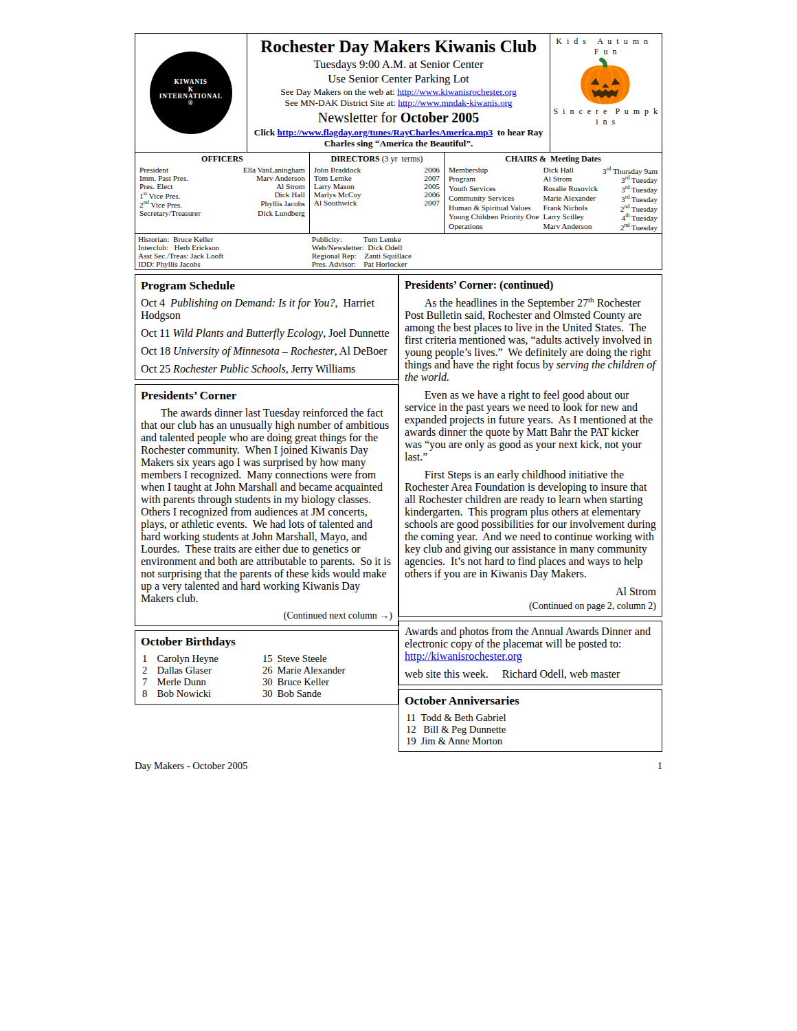KIWANIS
K
INTERNATIONAL
®
Rochester Day Makers Kiwanis Club
Tuesdays 9:00 A.M. at Senior Center
Use Senior Center Parking Lot
See Day Makers on the web at: http://www.kiwanisrochester.org
See MN-DAK District Site at: http://www.mndak-kiwanis.org
Newsletter for October 2005
Click http://www.flagday.org/tunes/RayCharlesAmerica.mp3 to hear Ray Charles sing “America the Beautiful”.
K i d s A u t u m n F u n
🎃
S i n c e r e P u m p k i n s
OFFICERS
| President | Ella VanLaningham |
| Imm. Past Pres. | Marv Anderson |
| Pres. Elect | Al Strom |
| 1 st Vice Pres. | Dick Hall |
| 2 nd Vice Pres. | Phyllis Jacobs |
| Secretary/Treasurer | Dick Lundberg |
DIRECTORS (3 yr terms)
| John Braddock | 2006 |
| Tom Lemke | 2007 |
| Larry Mason | 2005 |
| Marlys McCoy | 2006 |
| Al Southwick | 2007 |
CHAIRS & Meeting Dates
| Membership | Dick Hall | 3 rd Thursday 9am |
| Program | Al Strom | 3 rd Tuesday |
| Youth Services | Rosalie Rusovick | 3 rd Tuesday |
| Community Services | Marie Alexander | 3 rd Tuesday |
| Human & Spiritual Values | Frank Nichols | 2 nd Tuesday |
| Young Children Priority One | Larry Scilley | 4 th Tuesday |
| Operations | Marv Anderson | 2 nd Tuesday |
Historian: Bruce Keller
Interclub: Herb Erickson
Asst Sec./Treas: Jack Looft
IDD: Phyllis Jacobs
Publicity: Tom Lemke
Web/Newsletter: Dick Odell
Regional Rep: Zanti Squillace
Pres. Advisor: Pat Horlocker
Program Schedule
Oct 4 Publishing on Demand: Is it for You?, Harriet Hodgson
Oct 11 Wild Plants and Butterfly Ecology, Joel Dunnette
Oct 18 University of Minnesota – Rochester, Al DeBoer
Oct 25 Rochester Public Schools, Jerry Williams
Presidents’ Corner
The awards dinner last Tuesday reinforced the fact that our club has an unusually high number of ambitious and talented people who are doing great things for the Rochester community. When I joined Kiwanis Day Makers six years ago I was surprised by how many members I recognized. Many connections were from when I taught at John Marshall and became acquainted with parents through students in my biology classes. Others I recognized from audiences at JM concerts, plays, or athletic events. We had lots of talented and hard working students at John Marshall, Mayo, and Lourdes. These traits are either due to genetics or environment and both are attributable to parents. So it is not surprising that the parents of these kids would make up a very talented and hard working Kiwanis Day Makers club.
(Continued next column →)
October Birthdays
| 1 | Carolyn Heyne | 15 | Steve Steele |
| 2 | Dallas Glaser | 26 | Marie Alexander |
| 7 | Merle Dunn | 30 | Bruce Keller |
| 8 | Bob Nowicki | 30 | Bob Sande |
Presidents’ Corner: (continued)
As the headlines in the September 27th Rochester Post Bulletin said, Rochester and Olmsted County are among the best places to live in the United States. The first criteria mentioned was, “adults actively involved in young people’s lives.” We definitely are doing the right things and have the right focus by serving the children of the world.
Even as we have a right to feel good about our service in the past years we need to look for new and expanded projects in future years. As I mentioned at the awards dinner the quote by Matt Bahr the PAT kicker was “you are only as good as your next kick, not your last.”
First Steps is an early childhood initiative the Rochester Area Foundation is developing to insure that all Rochester children are ready to learn when starting kindergarten. This program plus others at elementary schools are good possibilities for our involvement during the coming year. And we need to continue working with key club and giving our assistance in many community agencies. It’s not hard to find places and ways to help others if you are in Kiwanis Day Makers.
Al Strom
(Continued on page 2, column 2)
Awards and photos from the Annual Awards Dinner and electronic copy of the placemat will be posted to: http://kiwanisrochester.org
web site this week. Richard Odell, web master
October Anniversaries
| 11 | Todd & Beth Gabriel |
| 12 | Bill & Peg Dunnette |
| 19 | Jim & Anne Morton |
Day Makers - October 2005
1